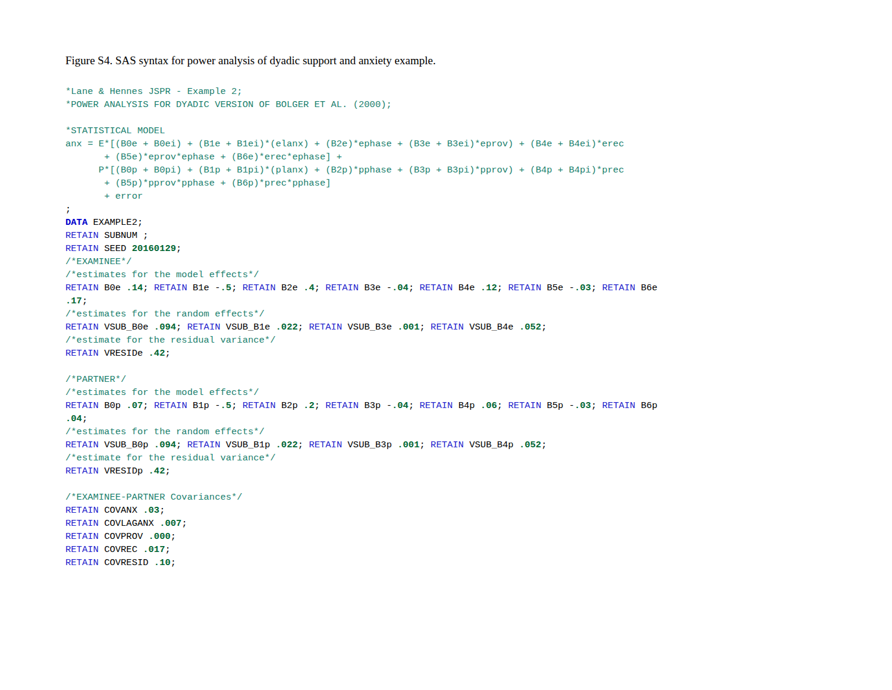Figure S4. SAS syntax for power analysis of dyadic support and anxiety example.
*Lane & Hennes JSPR - Example 2;
*POWER ANALYSIS FOR DYADIC VERSION OF BOLGER ET AL. (2000);

*STATISTICAL MODEL
anx = E*[(B0e + B0ei) + (B1e + B1ei)*(elanx) + (B2e)*ephase + (B3e + B3ei)*eprov) + (B4e + B4ei)*erec
       + (B5e)*eprov*ephase + (B6e)*erec*ephase] +
      P*[(B0p + B0pi) + (B1p + B1pi)*(planx) + (B2p)*pphase + (B3p + B3pi)*pprov) + (B4p + B4pi)*prec
       + (B5p)*pprov*pphase + (B6p)*prec*pphase]
       + error
;
DATA EXAMPLE2;
RETAIN SUBNUM ;
RETAIN SEED 20160129;
/*EXAMINEE*/
/*estimates for the model effects*/
RETAIN B0e .14; RETAIN B1e -.5; RETAIN B2e .4; RETAIN B3e -.04; RETAIN B4e .12; RETAIN B5e -.03; RETAIN B6e
.17;
/*estimates for the random effects*/
RETAIN VSUB_B0e .094; RETAIN VSUB_B1e .022; RETAIN VSUB_B3e .001; RETAIN VSUB_B4e .052;
/*estimate for the residual variance*/
RETAIN VRESIDe .42;

/*PARTNER*/
/*estimates for the model effects*/
RETAIN B0p .07; RETAIN B1p -.5; RETAIN B2p .2; RETAIN B3p -.04; RETAIN B4p .06; RETAIN B5p -.03; RETAIN B6p
.04;
/*estimates for the random effects*/
RETAIN VSUB_B0p .094; RETAIN VSUB_B1p .022; RETAIN VSUB_B3p .001; RETAIN VSUB_B4p .052;
/*estimate for the residual variance*/
RETAIN VRESIDp .42;

/*EXAMINEE-PARTNER Covariances*/
RETAIN COVANX .03;
RETAIN COVLAGANX .007;
RETAIN COVPROV .000;
RETAIN COVREC .017;
RETAIN COVRESID .10;